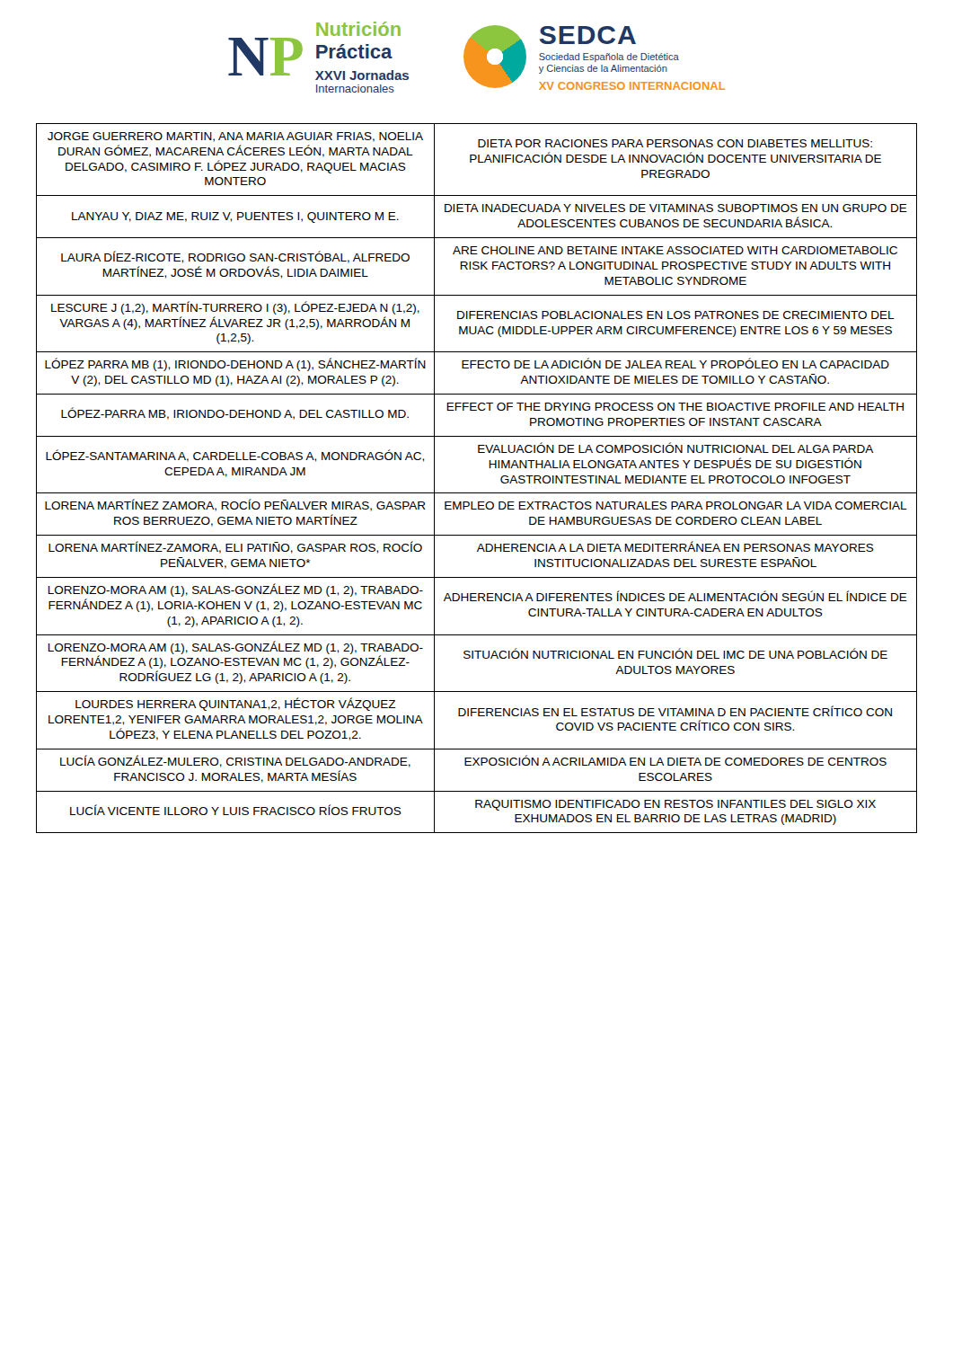NP
Nutrición
Práctica
XXVI Jornadas
Internacionales
SEDCA
Sociedad Española de Dietética
y Ciencias de la Alimentación
XV CONGRESO INTERNACIONAL
| JORGE GUERRERO MARTIN, ANA MARIA AGUIAR FRIAS, NOELIA DURAN GÓMEZ, MACARENA CÁCERES LEÓN, MARTA NADAL DELGADO, CASIMIRO F. LÓPEZ JURADO, RAQUEL MACIAS MONTERO | DIETA POR RACIONES PARA PERSONAS CON DIABETES MELLITUS: PLANIFICACIÓN DESDE LA INNOVACIÓN DOCENTE UNIVERSITARIA DE PREGRADO |
| LANYAU Y, DIAZ ME, RUIZ V, PUENTES I, QUINTERO M E. | DIETA INADECUADA Y NIVELES DE VITAMINAS SUBOPTIMOS EN UN GRUPO DE ADOLESCENTES CUBANOS DE SECUNDARIA BÁSICA. |
| LAURA DÍEZ-RICOTE, RODRIGO SAN-CRISTÓBAL, ALFREDO MARTÍNEZ, JOSÉ M ORDOVÁS, LIDIA DAIMIEL | ARE CHOLINE AND BETAINE INTAKE ASSOCIATED WITH CARDIOMETABOLIC RISK FACTORS? A LONGITUDINAL PROSPECTIVE STUDY IN ADULTS WITH METABOLIC SYNDROME |
| LESCURE J (1,2), MARTÍN-TURRERO I (3), LÓPEZ-EJEDA N (1,2), VARGAS A (4), MARTÍNEZ ÁLVAREZ JR (1,2,5), MARRODÁN M (1,2,5). | DIFERENCIAS POBLACIONALES EN LOS PATRONES DE CRECIMIENTO DEL MUAC (MIDDLE-UPPER ARM CIRCUMFERENCE) ENTRE LOS 6 Y 59 MESES |
| LÓPEZ PARRA MB (1), IRIONDO-DEHOND A (1), SÁNCHEZ-MARTÍN V (2), DEL CASTILLO MD (1), HAZA AI (2), MORALES P (2). | EFECTO DE LA ADICIÓN DE JALEA REAL Y PROPÓLEO EN LA CAPACIDAD ANTIOXIDANTE DE MIELES DE TOMILLO Y CASTAÑO. |
| LÓPEZ-PARRA MB, IRIONDO-DEHOND A, DEL CASTILLO MD. | EFFECT OF THE DRYING PROCESS ON THE BIOACTIVE PROFILE AND HEALTH PROMOTING PROPERTIES OF INSTANT CASCARA |
| LÓPEZ-SANTAMARINA A, CARDELLE-COBAS A, MONDRAGÓN AC, CEPEDA A, MIRANDA JM | EVALUACIÓN DE LA COMPOSICIÓN NUTRICIONAL DEL ALGA PARDA HIMANTHALIA ELONGATA ANTES Y DESPUÉS DE SU DIGESTIÓN GASTROINTESTINAL MEDIANTE EL PROTOCOLO INFOGEST |
| LORENA MARTÍNEZ ZAMORA, ROCÍO PEÑALVER MIRAS, GASPAR ROS BERRUEZO, GEMA NIETO MARTÍNEZ | EMPLEO DE EXTRACTOS NATURALES PARA PROLONGAR LA VIDA COMERCIAL DE HAMBURGUESAS DE CORDERO CLEAN LABEL |
| LORENA MARTÍNEZ-ZAMORA, ELI PATIÑO, GASPAR ROS, ROCÍO PEÑALVER, GEMA NIETO* | ADHERENCIA A LA DIETA MEDITERRÁNEA EN PERSONAS MAYORES INSTITUCIONALIZADAS DEL SURESTE ESPAÑOL |
| LORENZO-MORA AM (1), SALAS-GONZÁLEZ MD (1, 2), TRABADO-FERNÁNDEZ A (1), LORIA-KOHEN V (1, 2), LOZANO-ESTEVAN MC (1, 2), APARICIO A (1, 2). | ADHERENCIA A DIFERENTES ÍNDICES DE ALIMENTACIÓN SEGÚN EL ÍNDICE DE CINTURA-TALLA Y CINTURA-CADERA EN ADULTOS |
| LORENZO-MORA AM (1), SALAS-GONZÁLEZ MD (1, 2), TRABADO-FERNÁNDEZ A (1), LOZANO-ESTEVAN MC (1, 2), GONZÁLEZ-RODRÍGUEZ LG (1, 2), APARICIO A (1, 2). | SITUACIÓN NUTRICIONAL EN FUNCIÓN DEL IMC DE UNA POBLACIÓN DE ADULTOS MAYORES |
| LOURDES HERRERA QUINTANA1,2, HÉCTOR VÁZQUEZ LORENTE1,2, YENIFER GAMARRA MORALES1,2, JORGE MOLINA LÓPEZ3, Y ELENA PLANELLS DEL POZO1,2. | DIFERENCIAS EN EL ESTATUS DE VITAMINA D EN PACIENTE CRÍTICO CON COVID VS PACIENTE CRÍTICO CON SIRS. |
| LUCÍA GONZÁLEZ-MULERO, CRISTINA DELGADO-ANDRADE, FRANCISCO J. MORALES, MARTA MESÍAS | EXPOSICIÓN A ACRILAMIDA EN LA DIETA DE COMEDORES DE CENTROS ESCOLARES |
| LUCÍA VICENTE ILLORO Y LUIS FRACISCO RÍOS FRUTOS | RAQUITISMO IDENTIFICADO EN RESTOS INFANTILES DEL SIGLO XIX EXHUMADOS EN EL BARRIO DE LAS LETRAS (MADRID) |